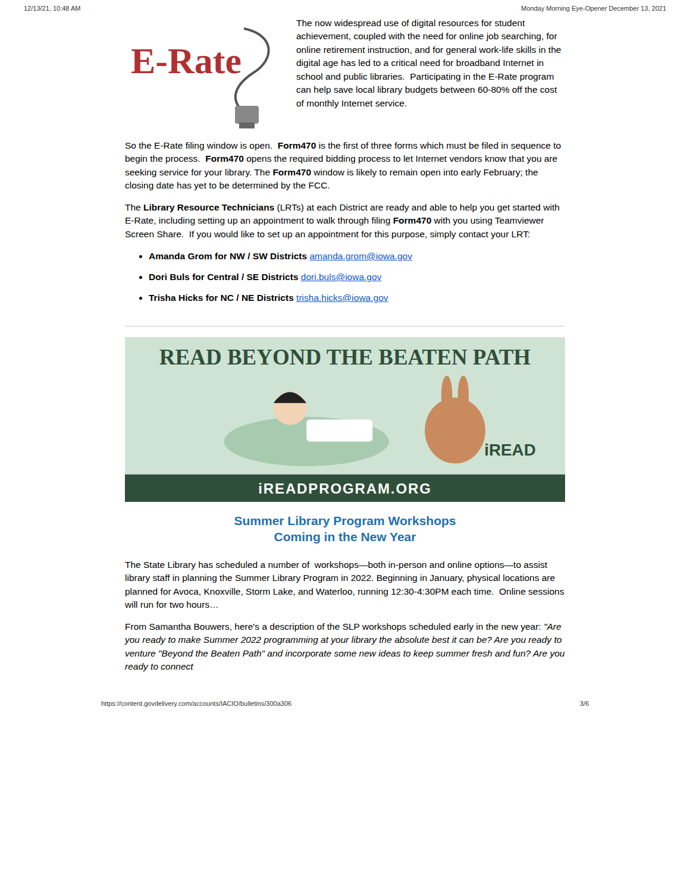12/13/21, 10:48 AM Monday Morning Eye-Opener December 13, 2021
The now widespread use of digital resources for student achievement, coupled with the need for online job searching, for online retirement instruction, and for general work-life skills in the digital age has led to a critical need for broadband Internet in school and public libraries. Participating in the E-Rate program can help save local library budgets between 60-80% off the cost of monthly Internet service.
So the E-Rate filing window is open. Form470 is the first of three forms which must be filed in sequence to begin the process. Form470 opens the required bidding process to let Internet vendors know that you are seeking service for your library. The Form470 window is likely to remain open into early February; the closing date has yet to be determined by the FCC.
The Library Resource Technicians (LRTs) at each District are ready and able to help you get started with E-Rate, including setting up an appointment to walk through filing Form470 with you using Teamviewer Screen Share. If you would like to set up an appointment for this purpose, simply contact your LRT:
Amanda Grom for NW / SW Districts amanda.grom@iowa.gov
Dori Buls for Central / SE Districts dori.buls@iowa.gov
Trisha Hicks for NC / NE Districts trisha.hicks@iowa.gov
Summer Library Program Workshops
Coming in the New Year
The State Library has scheduled a number of workshops—both in-person and online options—to assist library staff in planning the Summer Library Program in 2022. Beginning in January, physical locations are planned for Avoca, Knoxville, Storm Lake, and Waterloo, running 12:30-4:30PM each time. Online sessions will run for two hours…
From Samantha Bouwers, here's a description of the SLP workshops scheduled early in the new year: "Are you ready to make Summer 2022 programming at your library the absolute best it can be? Are you ready to venture "Beyond the Beaten Path" and incorporate some new ideas to keep summer fresh and fun? Are you ready to connect
https://content.govdelivery.com/accounts/IACIO/bulletins/300a306 3/6